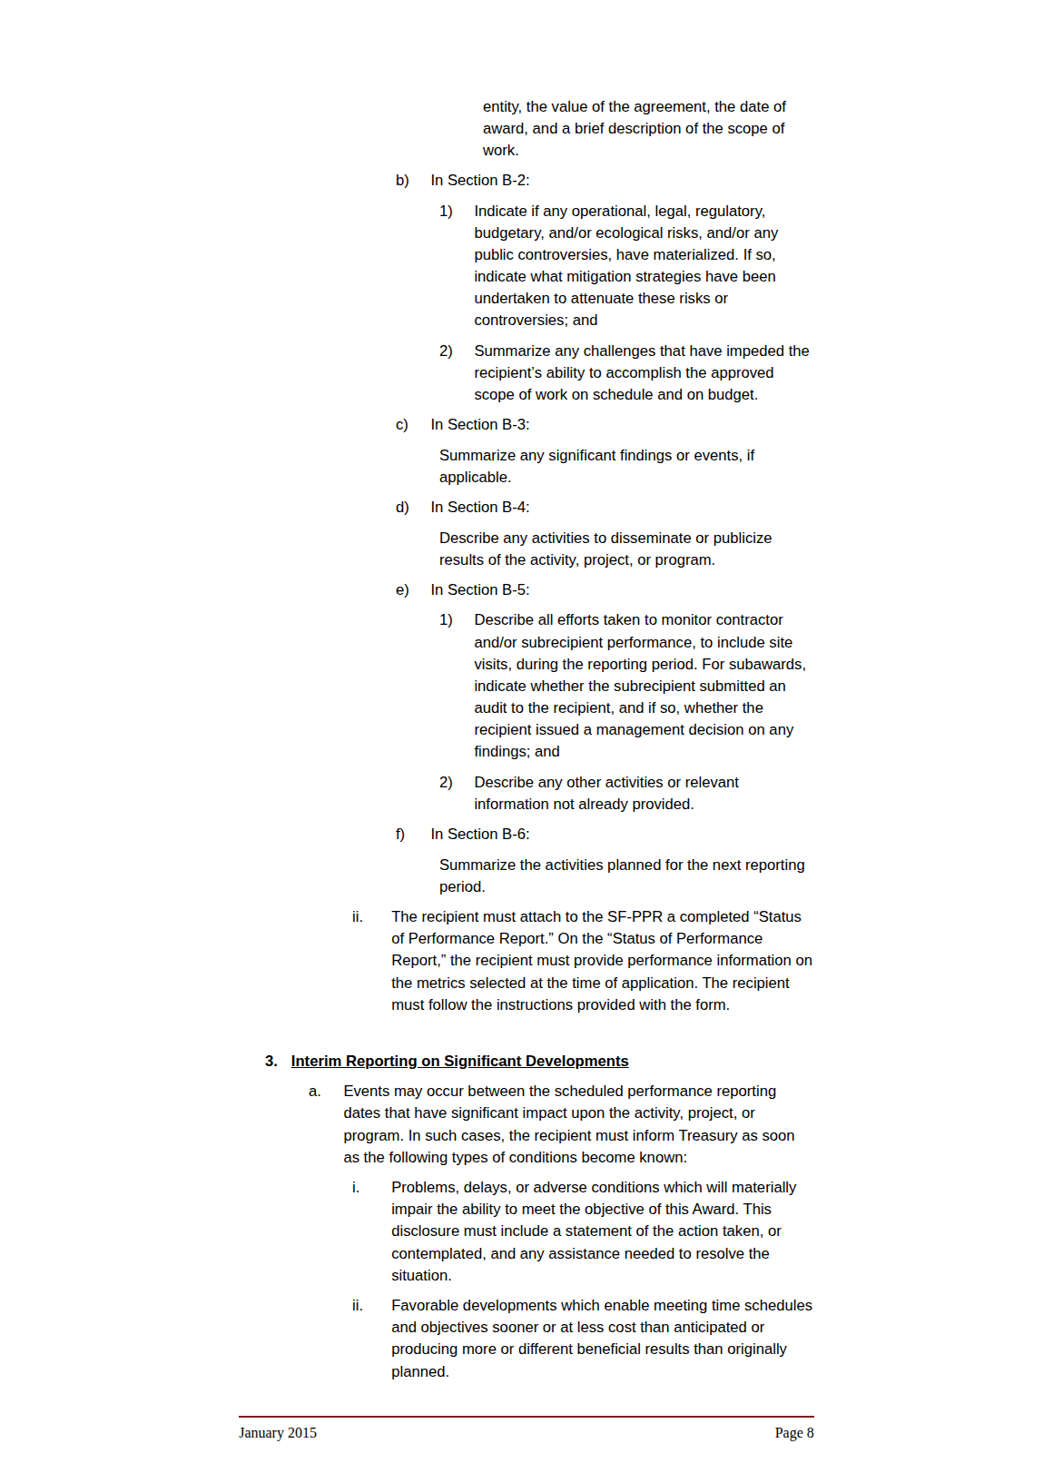entity, the value of the agreement, the date of award, and a brief description of the scope of work.
b)
In Section B-2:
1)
Indicate if any operational, legal, regulatory, budgetary, and/or ecological risks, and/or any public controversies, have materialized. If so, indicate what mitigation strategies have been undertaken to attenuate these risks or controversies; and
2)
Summarize any challenges that have impeded the recipient’s ability to accomplish the approved scope of work on schedule and on budget.
c)
In Section B-3:
Summarize any significant findings or events, if applicable.
d)
In Section B-4:
Describe any activities to disseminate or publicize results of the activity, project, or program.
e)
In Section B-5:
1)
Describe all efforts taken to monitor contractor and/or subrecipient performance, to include site visits, during the reporting period. For subawards, indicate whether the subrecipient submitted an audit to the recipient, and if so, whether the recipient issued a management decision on any findings; and
2)
Describe any other activities or relevant information not already provided.
f)
In Section B-6:
Summarize the activities planned for the next reporting period.
ii.
The recipient must attach to the SF-PPR a completed “Status of Performance Report.” On the “Status of Performance Report,” the recipient must provide performance information on the metrics selected at the time of application. The recipient must follow the instructions provided with the form.
3.
Interim Reporting on Significant Developments
a.
Events may occur between the scheduled performance reporting dates that have significant impact upon the activity, project, or program. In such cases, the recipient must inform Treasury as soon as the following types of conditions become known:
i.
Problems, delays, or adverse conditions which will materially impair the ability to meet the objective of this Award. This disclosure must include a statement of the action taken, or contemplated, and any assistance needed to resolve the situation.
ii.
Favorable developments which enable meeting time schedules and objectives sooner or at less cost than anticipated or producing more or different beneficial results than originally planned.
January 2015 Page 8